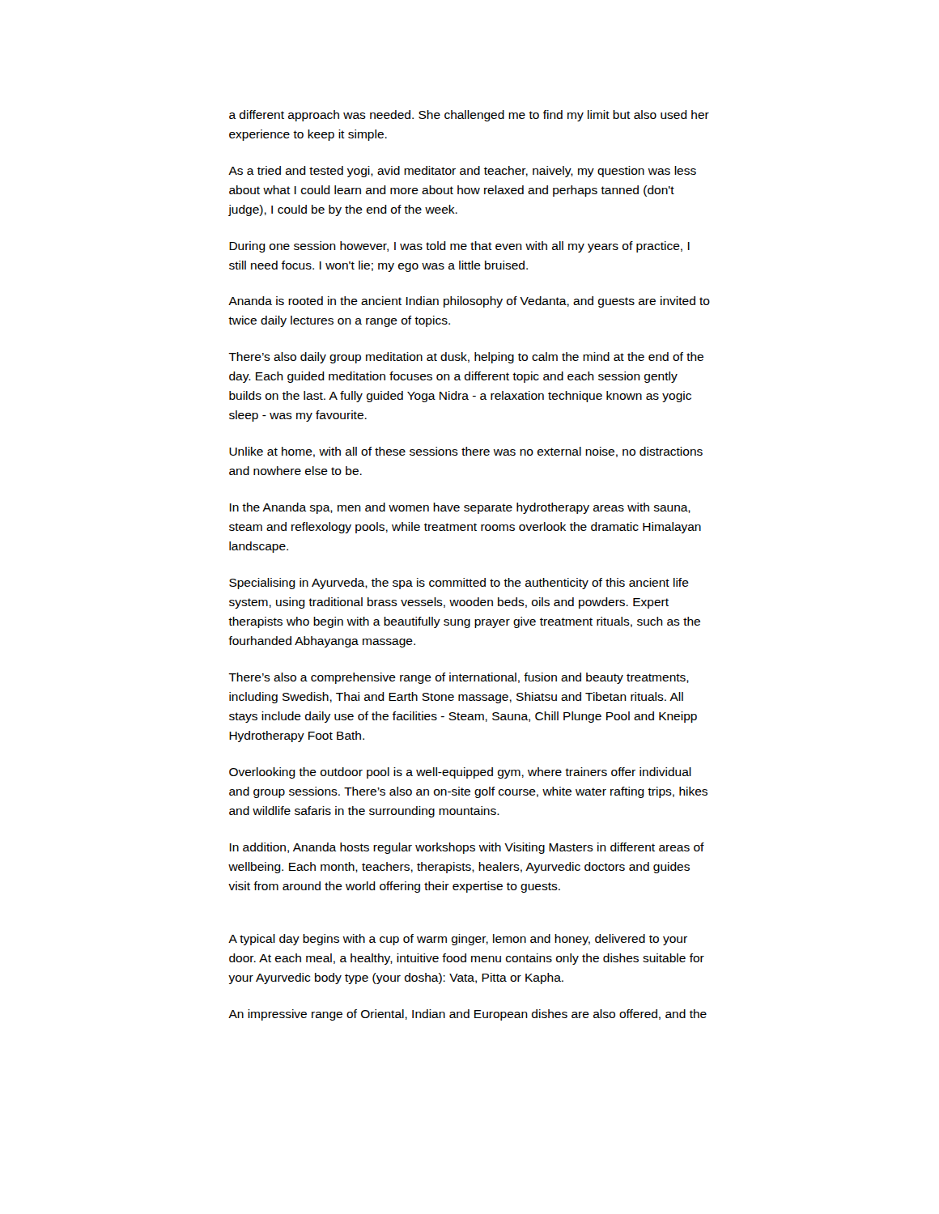a different approach was needed. She challenged me to find my limit but also used her experience to keep it simple.
As a tried and tested yogi, avid meditator and teacher, naively, my question was less about what I could learn and more about how relaxed and perhaps tanned (don't judge), I could be by the end of the week.
During one session however, I was told me that even with all my years of practice, I still need focus. I won't lie; my ego was a little bruised.
Ananda is rooted in the ancient Indian philosophy of Vedanta, and guests are invited to twice daily lectures on a range of topics.
There’s also daily group meditation at dusk, helping to calm the mind at the end of the day. Each guided meditation focuses on a different topic and each session gently builds on the last. A fully guided Yoga Nidra - a relaxation technique known as yogic sleep - was my favourite.
Unlike at home, with all of these sessions there was no external noise, no distractions and nowhere else to be.
In the Ananda spa, men and women have separate hydrotherapy areas with sauna, steam and reflexology pools, while treatment rooms overlook the dramatic Himalayan landscape.
Specialising in Ayurveda, the spa is committed to the authenticity of this ancient life system, using traditional brass vessels, wooden beds, oils and powders. Expert therapists who begin with a beautifully sung prayer give treatment rituals, such as the fourhanded Abhayanga massage.
There’s also a comprehensive range of international, fusion and beauty treatments, including Swedish, Thai and Earth Stone massage, Shiatsu and Tibetan rituals. All stays include daily use of the facilities - Steam, Sauna, Chill Plunge Pool and Kneipp Hydrotherapy Foot Bath.
Overlooking the outdoor pool is a well-equipped gym, where trainers offer individual and group sessions. There’s also an on-site golf course, white water rafting trips, hikes and wildlife safaris in the surrounding mountains.
In addition, Ananda hosts regular workshops with Visiting Masters in different areas of wellbeing. Each month, teachers, therapists, healers, Ayurvedic doctors and guides visit from around the world offering their expertise to guests.
A typical day begins with a cup of warm ginger, lemon and honey, delivered to your door. At each meal, a healthy, intuitive food menu contains only the dishes suitable for your Ayurvedic body type (your dosha): Vata, Pitta or Kapha.
An impressive range of Oriental, Indian and European dishes are also offered, and the